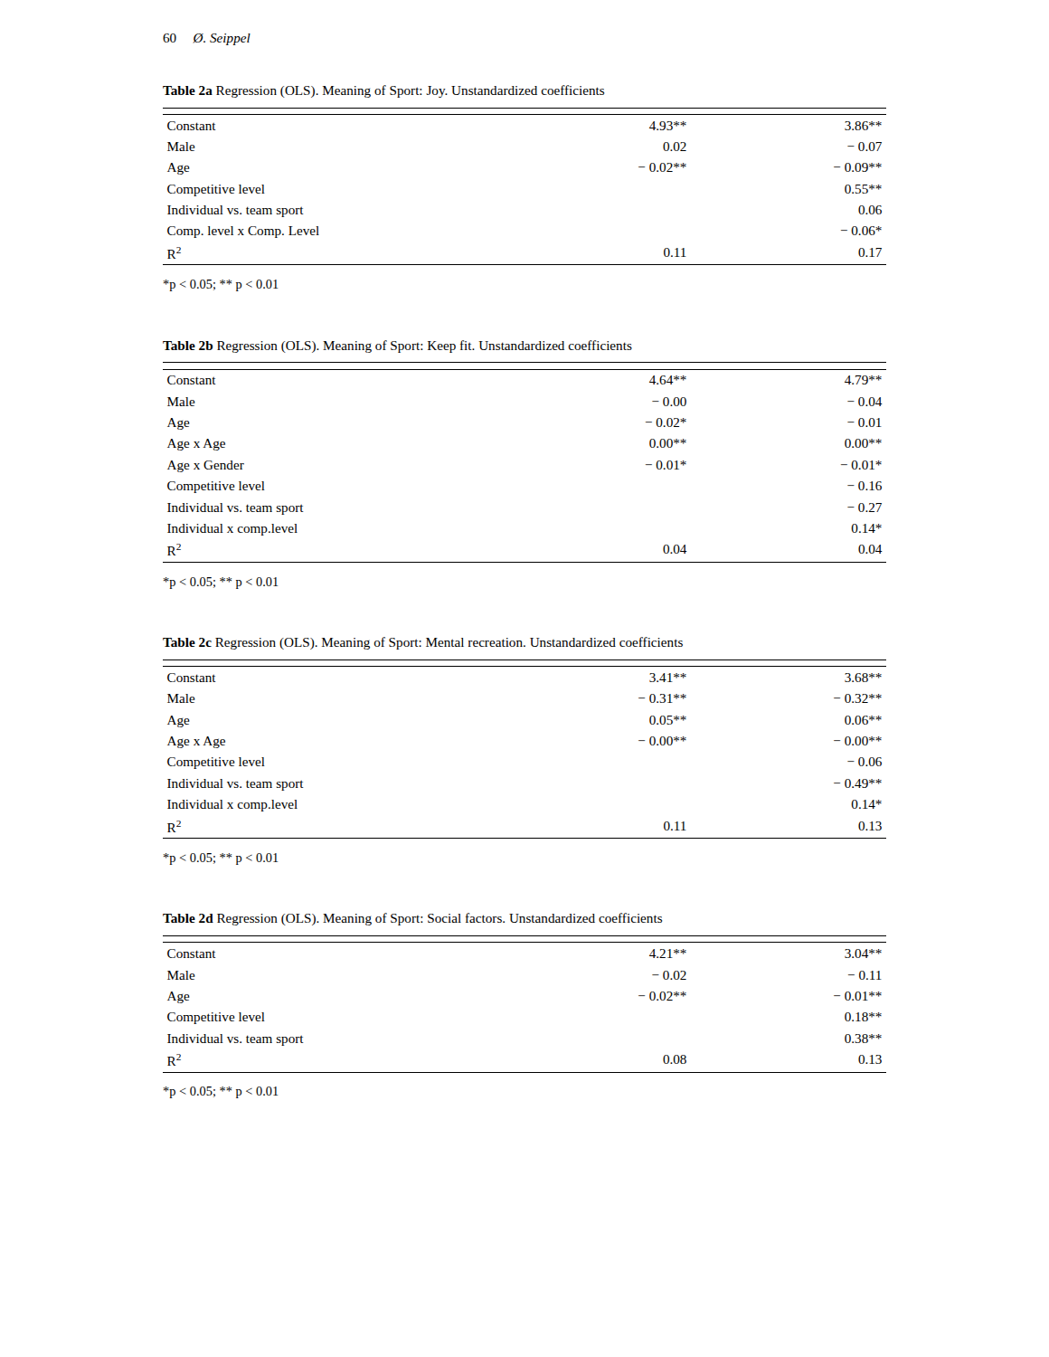60 Ø. Seippel
Table 2a Regression (OLS). Meaning of Sport: Joy. Unstandardized coefficients
| Constant | 4.93** | 3.86** |
| Male | 0.02 | − 0.07 |
| Age | − 0.02** | − 0.09** |
| Competitive level | | 0.55** |
| Individual vs. team sport | | 0.06 |
| Comp. level x Comp. Level | | − 0.06* |
| R 2 | 0.11 | 0.17 |
*p < 0.05; ** p < 0.01
Table 2b Regression (OLS). Meaning of Sport: Keep fit. Unstandardized coefficients
| Constant | 4.64** | 4.79** |
| Male | − 0.00 | − 0.04 |
| Age | − 0.02* | − 0.01 |
| Age x Age | 0.00** | 0.00** |
| Age x Gender | − 0.01* | − 0.01* |
| Competitive level | | − 0.16 |
| Individual vs. team sport | | − 0.27 |
| Individual x comp.level | | 0.14* |
| R 2 | 0.04 | 0.04 |
*p < 0.05; ** p < 0.01
Table 2c Regression (OLS). Meaning of Sport: Mental recreation. Unstandardized coefficients
| Constant | 3.41** | 3.68** |
| Male | − 0.31** | − 0.32** |
| Age | 0.05** | 0.06** |
| Age x Age | − 0.00** | − 0.00** |
| Competitive level | | − 0.06 |
| Individual vs. team sport | | − 0.49** |
| Individual x comp.level | | 0.14* |
| R 2 | 0.11 | 0.13 |
*p < 0.05; ** p < 0.01
Table 2d Regression (OLS). Meaning of Sport: Social factors. Unstandardized coefficients
| Constant | 4.21** | 3.04** |
| Male | − 0.02 | − 0.11 |
| Age | − 0.02** | − 0.01** |
| Competitive level | | 0.18** |
| Individual vs. team sport | | 0.38** |
| R 2 | 0.08 | 0.13 |
*p < 0.05; ** p < 0.01